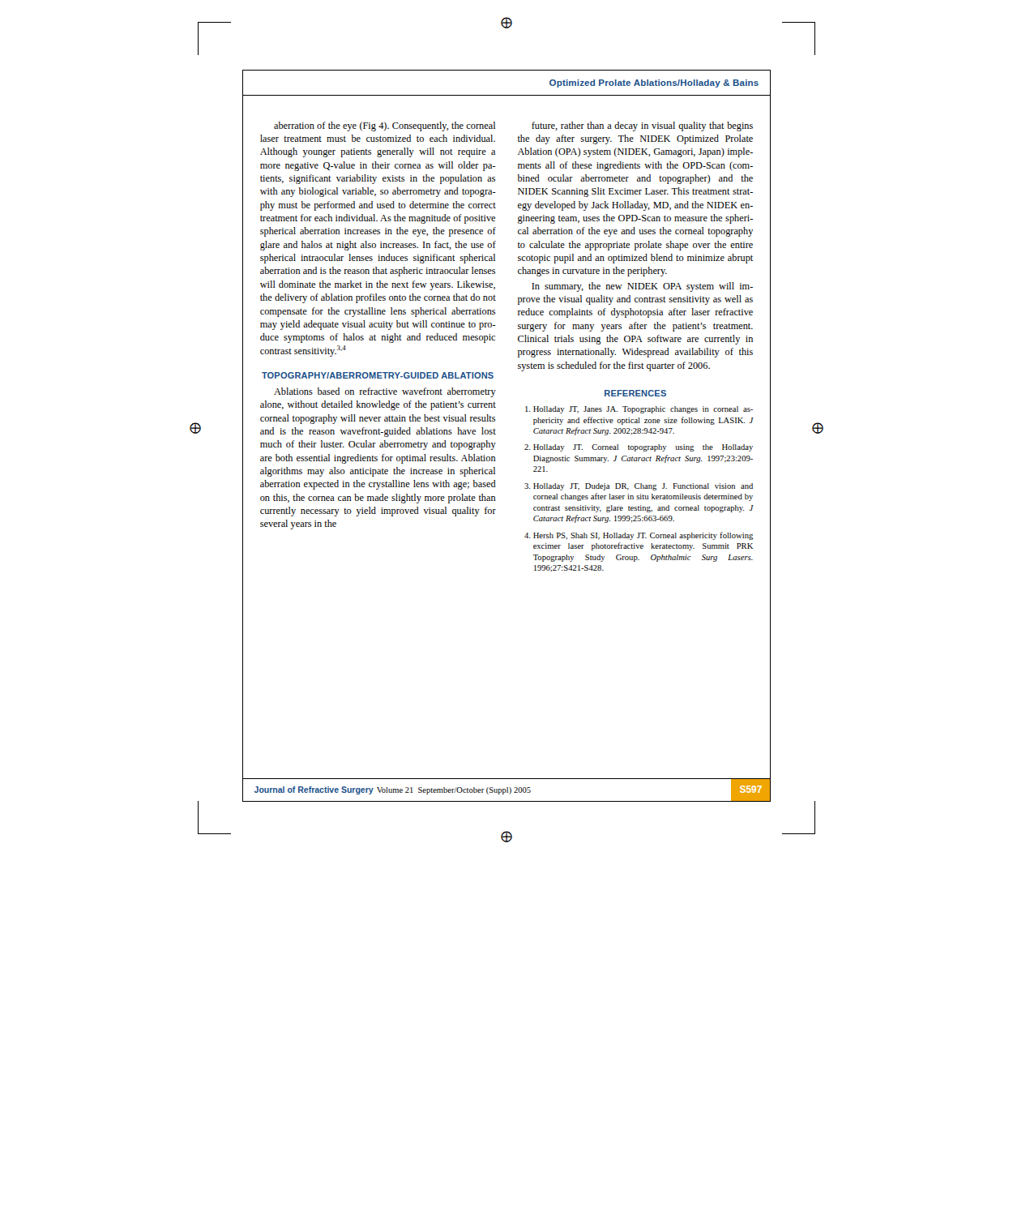⨁
⨁
⨁
⨁
Optimized Prolate Ablations/Holladay & Bains
aberration of the eye (Fig 4). Consequently, the corneal laser treatment must be customized to each individual. Although younger patients generally will not require a more negative Q-value in their cornea as will older patients, significant variability exists in the population as with any biological variable, so aberrometry and topography must be performed and used to determine the correct treatment for each individual. As the magnitude of positive spherical aberration increases in the eye, the presence of glare and halos at night also increases. In fact, the use of spherical intraocular lenses induces significant spherical aberration and is the reason that aspheric intraocular lenses will dominate the market in the next few years. Likewise, the delivery of ablation profiles onto the cornea that do not compensate for the crystalline lens spherical aberrations may yield adequate visual acuity but will continue to produce symptoms of halos at night and reduced mesopic contrast sensitivity.3,4
TOPOGRAPHY/ABERROMETRY-GUIDED ABLATIONS
Ablations based on refractive wavefront aberrometry alone, without detailed knowledge of the patient’s current corneal topography will never attain the best visual results and is the reason wavefront-guided ablations have lost much of their luster. Ocular aberrometry and topography are both essential ingredients for optimal results. Ablation algorithms may also anticipate the increase in spherical aberration expected in the crystalline lens with age; based on this, the cornea can be made slightly more prolate than currently necessary to yield improved visual quality for several years in the
future, rather than a decay in visual quality that begins the day after surgery. The NIDEK Optimized Prolate Ablation (OPA) system (NIDEK, Gamagori, Japan) implements all of these ingredients with the OPD-Scan (combined ocular aberrometer and topographer) and the NIDEK Scanning Slit Excimer Laser. This treatment strategy developed by Jack Holladay, MD, and the NIDEK engineering team, uses the OPD-Scan to measure the spherical aberration of the eye and uses the corneal topography to calculate the appropriate prolate shape over the entire scotopic pupil and an optimized blend to minimize abrupt changes in curvature in the periphery.
In summary, the new NIDEK OPA system will improve the visual quality and contrast sensitivity as well as reduce complaints of dysphotopsia after laser refractive surgery for many years after the patient’s treatment. Clinical trials using the OPA software are currently in progress internationally. Widespread availability of this system is scheduled for the first quarter of 2006.
REFERENCES
Holladay JT, Janes JA. Topographic changes in corneal asphericity and effective optical zone size following LASIK. J Cataract Refract Surg. 2002;28:942-947.
Holladay JT. Corneal topography using the Holladay Diagnostic Summary. J Cataract Refract Surg. 1997;23:209-221.
Holladay JT, Dudeja DR, Chang J. Functional vision and corneal changes after laser in situ keratomileusis determined by contrast sensitivity, glare testing, and corneal topography. J Cataract Refract Surg. 1999;25:663-669.
Hersh PS, Shah SI, Holladay JT. Corneal asphericity following excimer laser photorefractive keratectomy. Summit PRK Topography Study Group. Ophthalmic Surg Lasers. 1996;27:S421-S428.
Journal of Refractive Surgery Volume 21 September/October (Suppl) 2005
S597